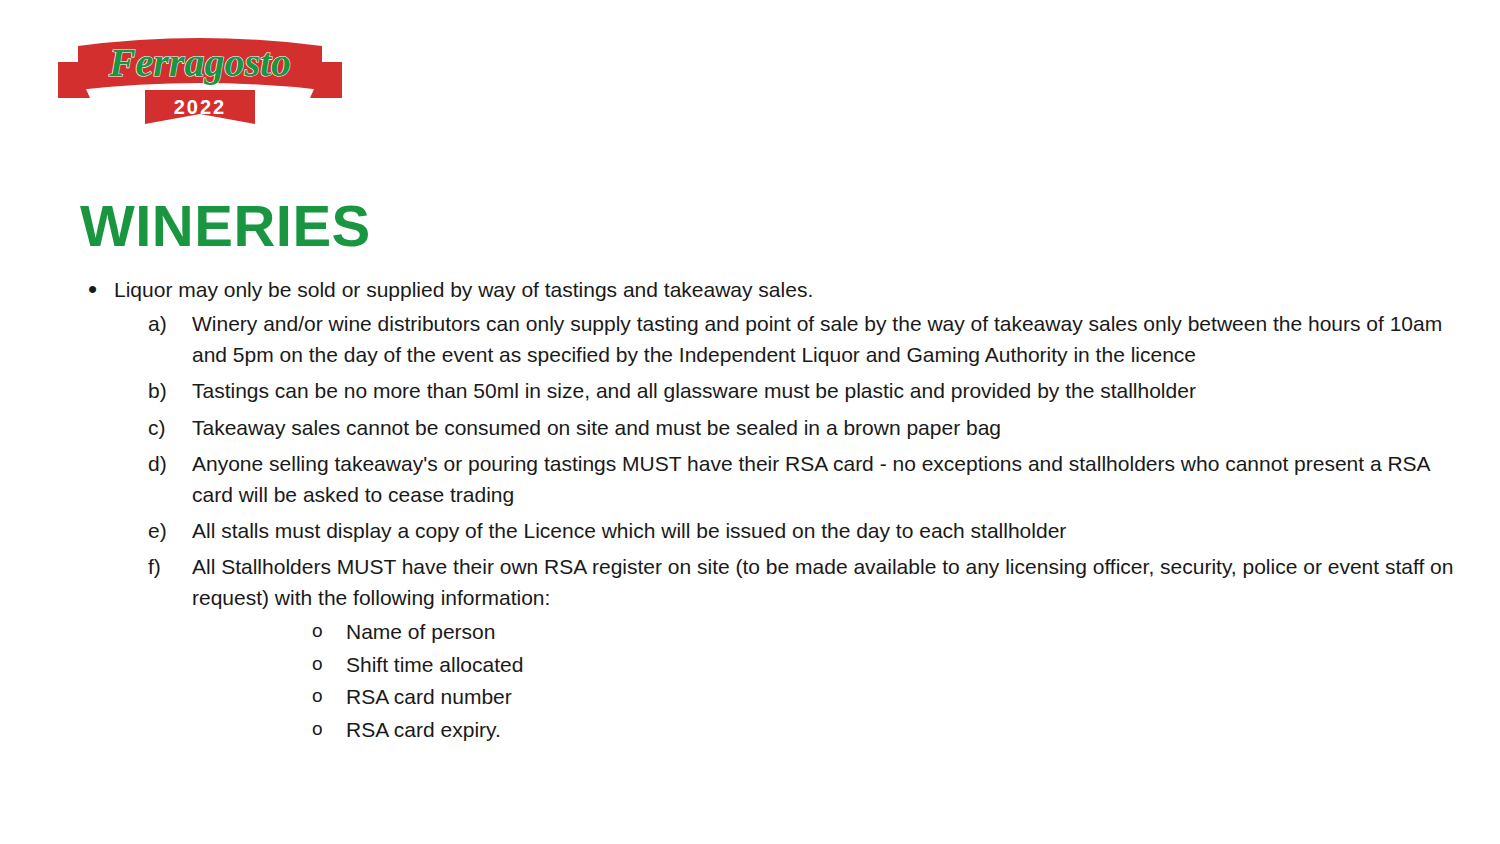Ferragosto 2022
WINERIES
Liquor may only be sold or supplied by way of tastings and takeaway sales.
Winery and/or wine distributors can only supply tasting and point of sale by the way of takeaway sales only between the hours of 10am and 5pm on the day of the event as specified by the Independent Liquor and Gaming Authority in the licence
Tastings can be no more than 50ml in size, and all glassware must be plastic and provided by the stallholder
Takeaway sales cannot be consumed on site and must be sealed in a brown paper bag
Anyone selling takeaway's or pouring tastings MUST have their RSA card - no exceptions and stallholders who cannot present a RSA card will be asked to cease trading
All stalls must display a copy of the Licence which will be issued on the day to each stallholder
All Stallholders MUST have their own RSA register on site (to be made available to any licensing officer, security, police or event staff on request) with the following information:
Name of person
Shift time allocated
RSA card number
RSA card expiry.